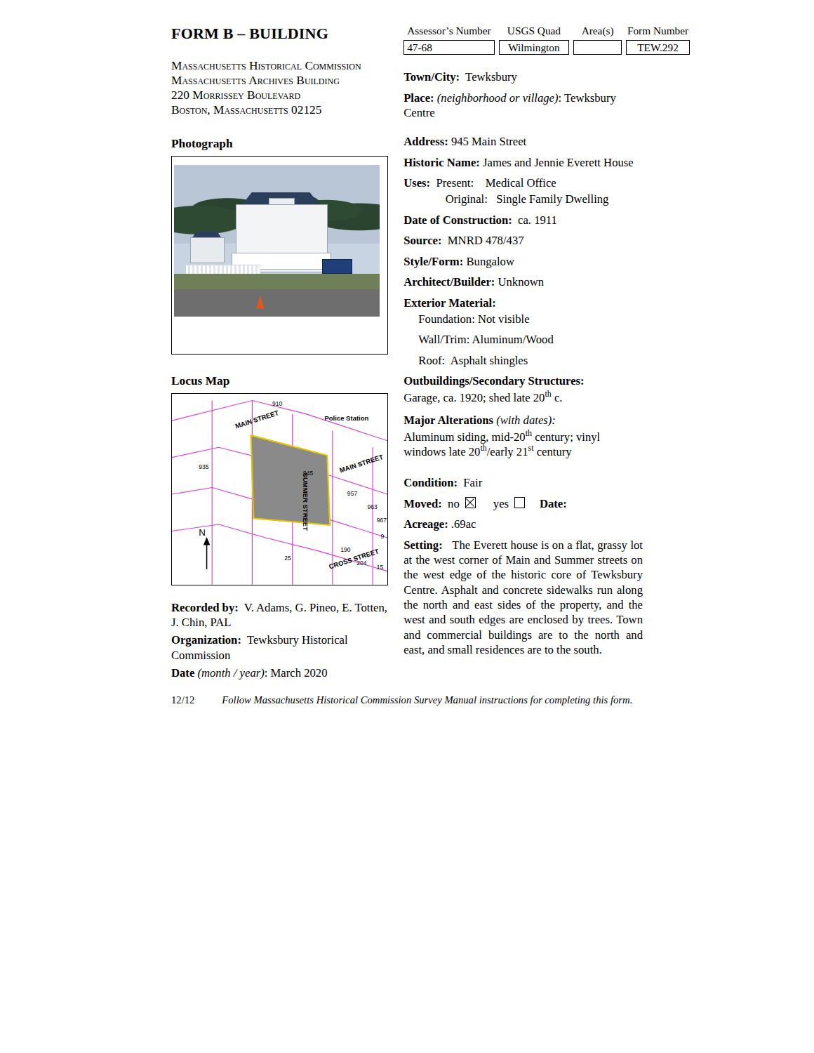FORM B – BUILDING
Massachusetts Historical Commission
Massachusetts Archives Building
220 Morrissey Boulevard
Boston, Massachusetts 02125
Photograph
Locus Map
910 935 945 957 963 967 9 190 204 15 25 Police Station MAIN STREET MAIN STREET SUMMER STREET CROSS STREET N
Recorded by: V. Adams, G. Pineo, E. Totten, J. Chin, PAL
Organization: Tewksbury Historical Commission
Date (month / year): March 2020
Assessor’s Number
USGS Quad
Area(s)
Form Number
47-68
Wilmington
TEW.292
Town/City: Tewksbury
Place: (neighborhood or village): Tewksbury Centre
Address: 945 Main Street
Historic Name: James and Jennie Everett House
Uses: Present: Medical Office
Original: Single Family Dwelling
Date of Construction: ca. 1911
Source: MNRD 478/437
Style/Form: Bungalow
Architect/Builder: Unknown
Exterior Material:
Foundation: Not visible
Wall/Trim: Aluminum/Wood
Roof: Asphalt shingles
Outbuildings/Secondary Structures:
Garage, ca. 1920; shed late 20th c.
Major Alterations (with dates):
Aluminum siding, mid-20th century; vinyl windows late 20th/early 21st century
Condition: Fair
Moved: no yes Date:
Acreage: .69ac
Setting: The Everett house is on a flat, grassy lot at the west corner of Main and Summer streets on the west edge of the historic core of Tewksbury Centre. Asphalt and concrete sidewalks run along the north and east sides of the property, and the west and south edges are enclosed by trees. Town and commercial buildings are to the north and east, and small residences are to the south.
12/12
Follow Massachusetts Historical Commission Survey Manual instructions for completing this form.